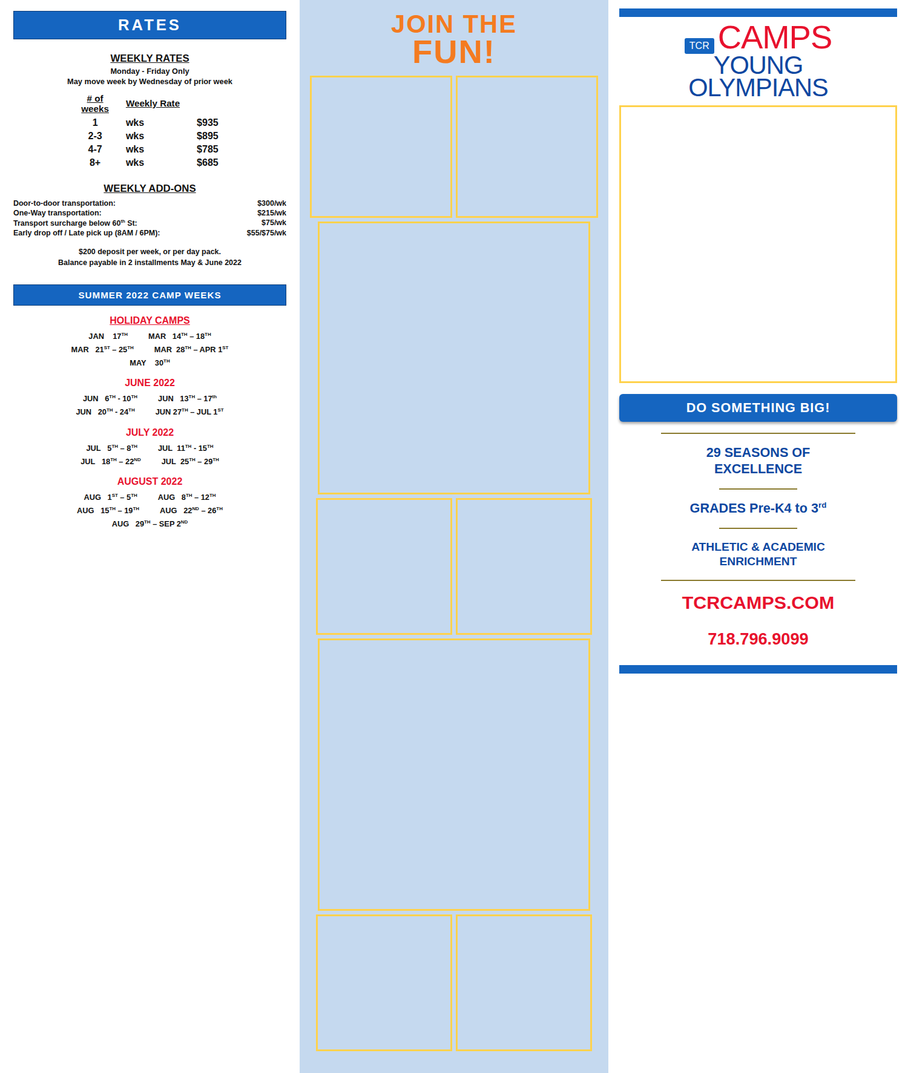RATES
WEEKLY RATES
Monday - Friday Only
May move week by Wednesday of prior week
| # of weeks | Weekly Rate |
| --- | --- |
| 1 | wks | $935 |
| 2-3 | wks | $895 |
| 4-7 | wks | $785 |
| 8+ | wks | $685 |
WEEKLY ADD-ONS
Door-to-door transportation:$300/wk
One-Way transportation:$215/wk
Transport surcharge below 60th St:$75/wk
Early drop off / Late pick up (8AM / 6PM):$55/$75/wk
$200 deposit per week, or per day pack.
Balance payable in 2 installments May & June 2022
SUMMER 2022 CAMP WEEKS
HOLIDAY CAMPS
JAN 17TH MAR 14TH – 18TH
MAR 21ST – 25TH MAR 28TH – APR 1ST
MAY 30TH
JUNE 2022
JUN 6TH - 10TH JUN 13TH – 17th
JUN 20TH - 24TH JUN 27TH – JUL 1ST
JULY 2022
JUL 5TH – 8TH JUL 11TH - 15TH
JUL 18TH – 22ND JUL 25TH – 29TH
AUGUST 2022
AUG 1ST – 5TH AUG 8TH – 12TH
AUG 15TH – 19TH AUG 22ND – 26TH
AUG 29TH – SEP 2ND
JOIN THEFUN!
TCR CAMPS
YOUNG OLYMPIANS
DO SOMETHING BIG!
29 SEASONS OF
EXCELLENCE
GRADES Pre-K4 to 3rd
ATHLETIC & ACADEMIC
ENRICHMENT
TCRCAMPS.COM
718.796.9099